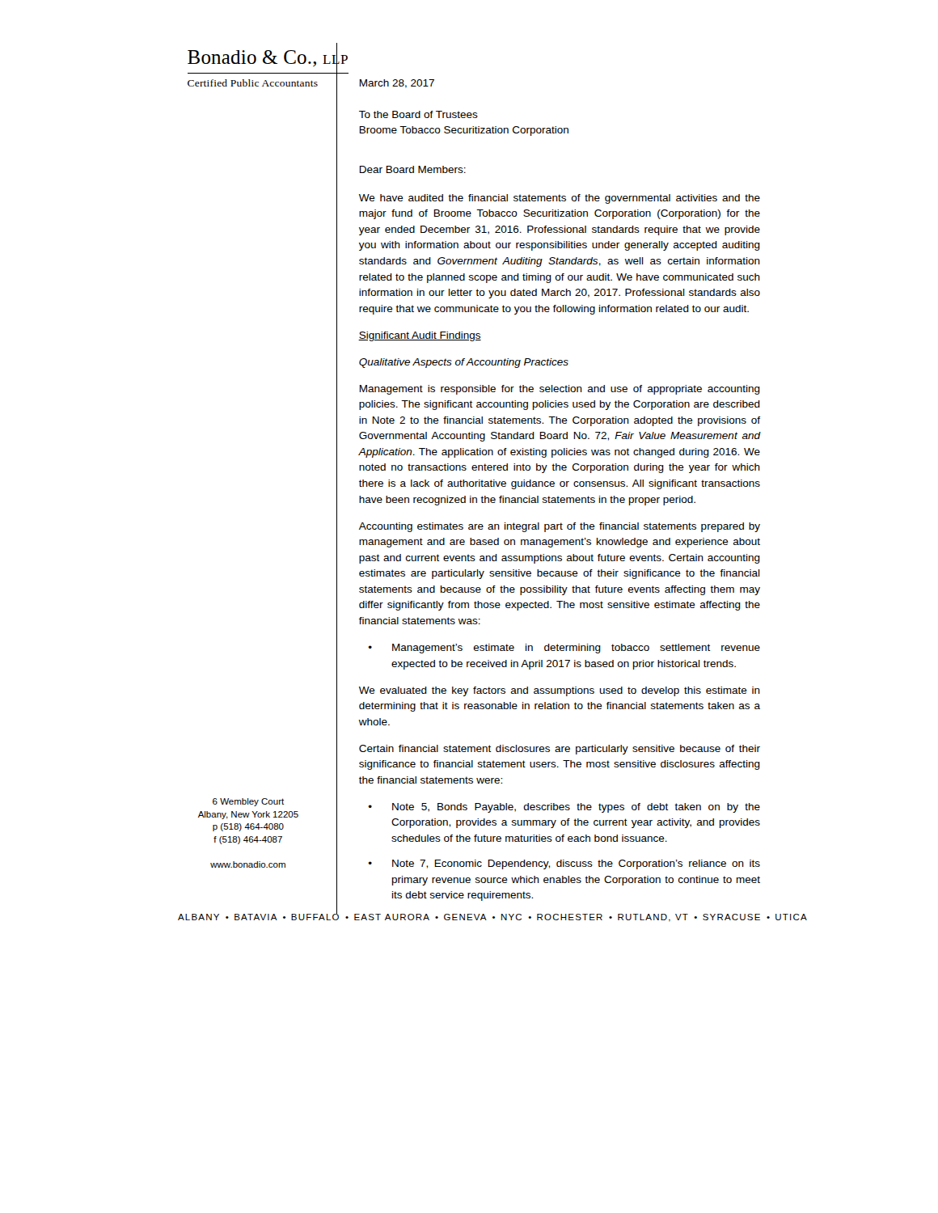Bonadio & Co., LLP
Certified Public Accountants
6 Wembley Court
Albany, New York 12205
p (518) 464-4080
f (518) 464-4087
www.bonadio.com
March 28, 2017
To the Board of Trustees
Broome Tobacco Securitization Corporation
Dear Board Members:
We have audited the financial statements of the governmental activities and the major fund of Broome Tobacco Securitization Corporation (Corporation) for the year ended December 31, 2016. Professional standards require that we provide you with information about our responsibilities under generally accepted auditing standards and Government Auditing Standards, as well as certain information related to the planned scope and timing of our audit. We have communicated such information in our letter to you dated March 20, 2017. Professional standards also require that we communicate to you the following information related to our audit.
Significant Audit Findings
Qualitative Aspects of Accounting Practices
Management is responsible for the selection and use of appropriate accounting policies. The significant accounting policies used by the Corporation are described in Note 2 to the financial statements. The Corporation adopted the provisions of Governmental Accounting Standard Board No. 72, Fair Value Measurement and Application. The application of existing policies was not changed during 2016. We noted no transactions entered into by the Corporation during the year for which there is a lack of authoritative guidance or consensus. All significant transactions have been recognized in the financial statements in the proper period.
Accounting estimates are an integral part of the financial statements prepared by management and are based on management’s knowledge and experience about past and current events and assumptions about future events. Certain accounting estimates are particularly sensitive because of their significance to the financial statements and because of the possibility that future events affecting them may differ significantly from those expected. The most sensitive estimate affecting the financial statements was:
Management’s estimate in determining tobacco settlement revenue expected to be received in April 2017 is based on prior historical trends.
We evaluated the key factors and assumptions used to develop this estimate in determining that it is reasonable in relation to the financial statements taken as a whole.
Certain financial statement disclosures are particularly sensitive because of their significance to financial statement users. The most sensitive disclosures affecting the financial statements were:
Note 5, Bonds Payable, describes the types of debt taken on by the Corporation, provides a summary of the current year activity, and provides schedules of the future maturities of each bond issuance.
Note 7, Economic Dependency, discuss the Corporation’s reliance on its primary revenue source which enables the Corporation to continue to meet its debt service requirements.
ALBANY • BATAVIA • BUFFALO • EAST AURORA • GENEVA • NYC • ROCHESTER • RUTLAND, VT • SYRACUSE • UTICA